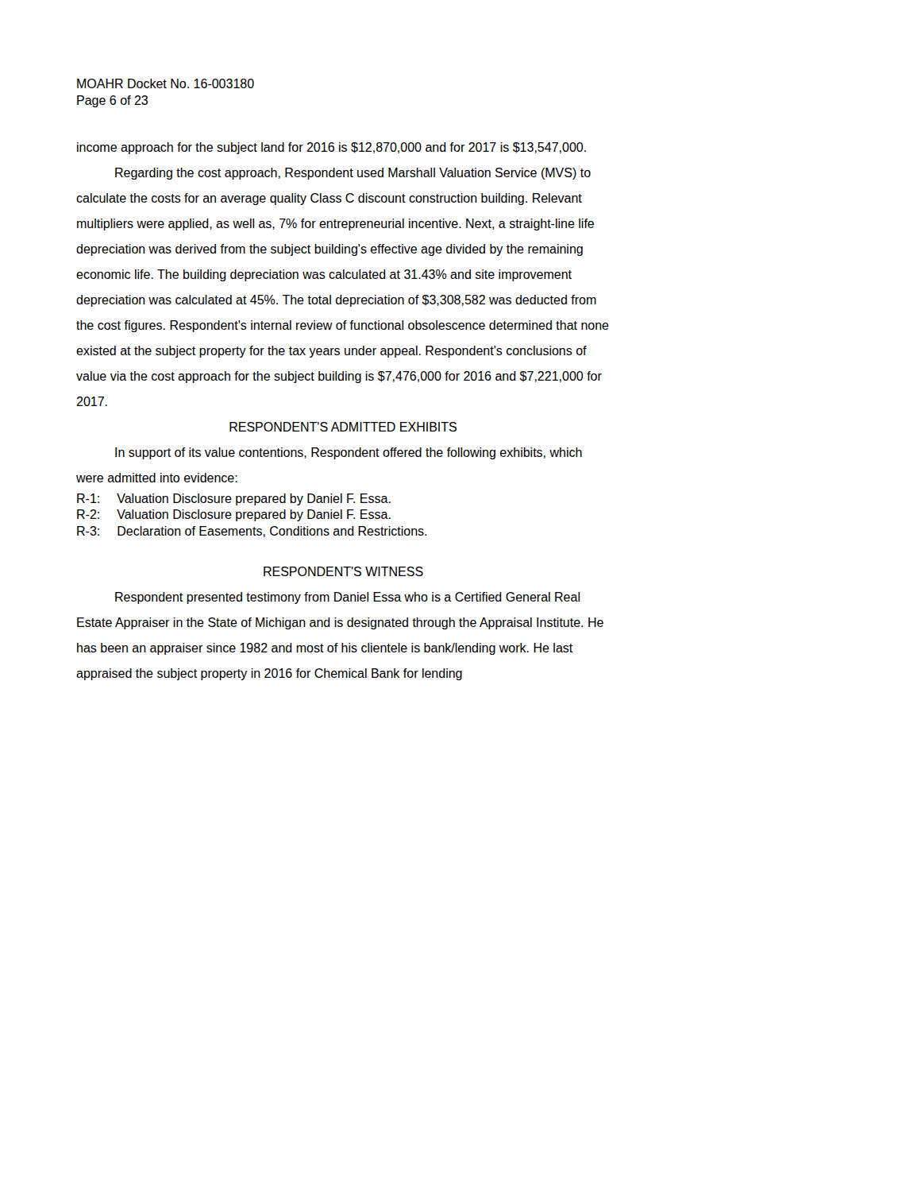MOAHR Docket No. 16-003180
Page 6 of 23
income approach for the subject land for 2016 is $12,870,000 and for 2017 is $13,547,000.
Regarding the cost approach, Respondent used Marshall Valuation Service (MVS) to calculate the costs for an average quality Class C discount construction building. Relevant multipliers were applied, as well as, 7% for entrepreneurial incentive. Next, a straight-line life depreciation was derived from the subject building's effective age divided by the remaining economic life. The building depreciation was calculated at 31.43% and site improvement depreciation was calculated at 45%. The total depreciation of $3,308,582 was deducted from the cost figures. Respondent's internal review of functional obsolescence determined that none existed at the subject property for the tax years under appeal. Respondent's conclusions of value via the cost approach for the subject building is $7,476,000 for 2016 and $7,221,000 for 2017.
RESPONDENT'S ADMITTED EXHIBITS
In support of its value contentions, Respondent offered the following exhibits, which were admitted into evidence:
R-1: Valuation Disclosure prepared by Daniel F. Essa.
R-2: Valuation Disclosure prepared by Daniel F. Essa.
R-3: Declaration of Easements, Conditions and Restrictions.
RESPONDENT'S WITNESS
Respondent presented testimony from Daniel Essa who is a Certified General Real Estate Appraiser in the State of Michigan and is designated through the Appraisal Institute. He has been an appraiser since 1982 and most of his clientele is bank/lending work. He last appraised the subject property in 2016 for Chemical Bank for lending